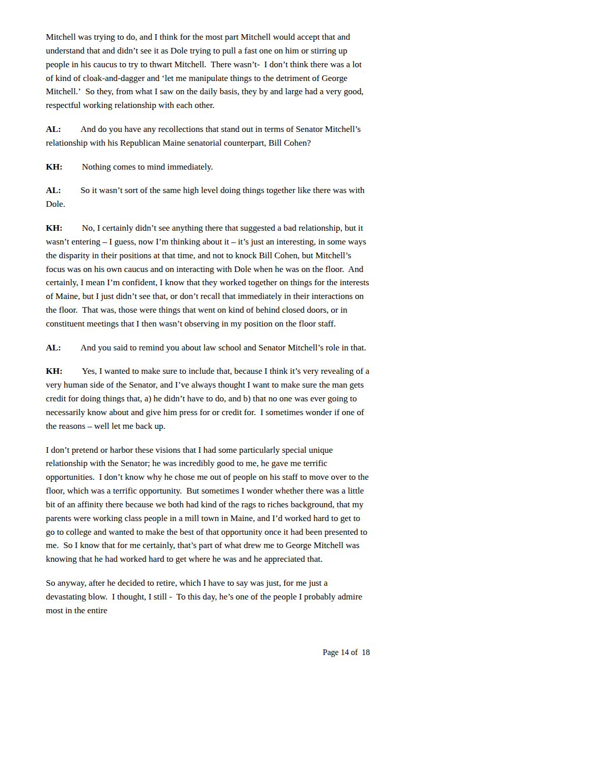Mitchell was trying to do, and I think for the most part Mitchell would accept that and understand that and didn’t see it as Dole trying to pull a fast one on him or stirring up people in his caucus to try to thwart Mitchell. There wasn’t- I don’t think there was a lot of kind of cloak-and-dagger and ‘let me manipulate things to the detriment of George Mitchell.’ So they, from what I saw on the daily basis, they by and large had a very good, respectful working relationship with each other.
AL: And do you have any recollections that stand out in terms of Senator Mitchell’s relationship with his Republican Maine senatorial counterpart, Bill Cohen?
KH: Nothing comes to mind immediately.
AL: So it wasn’t sort of the same high level doing things together like there was with Dole.
KH: No, I certainly didn’t see anything there that suggested a bad relationship, but it wasn’t entering – I guess, now I’m thinking about it – it’s just an interesting, in some ways the disparity in their positions at that time, and not to knock Bill Cohen, but Mitchell’s focus was on his own caucus and on interacting with Dole when he was on the floor. And certainly, I mean I’m confident, I know that they worked together on things for the interests of Maine, but I just didn’t see that, or don’t recall that immediately in their interactions on the floor. That was, those were things that went on kind of behind closed doors, or in constituent meetings that I then wasn’t observing in my position on the floor staff.
AL: And you said to remind you about law school and Senator Mitchell’s role in that.
KH: Yes, I wanted to make sure to include that, because I think it’s very revealing of a very human side of the Senator, and I’ve always thought I want to make sure the man gets credit for doing things that, a) he didn’t have to do, and b) that no one was ever going to necessarily know about and give him press for or credit for. I sometimes wonder if one of the reasons – well let me back up.
I don’t pretend or harbor these visions that I had some particularly special unique relationship with the Senator; he was incredibly good to me, he gave me terrific opportunities. I don’t know why he chose me out of people on his staff to move over to the floor, which was a terrific opportunity. But sometimes I wonder whether there was a little bit of an affinity there because we both had kind of the rags to riches background, that my parents were working class people in a mill town in Maine, and I’d worked hard to get to go to college and wanted to make the best of that opportunity once it had been presented to me. So I know that for me certainly, that’s part of what drew me to George Mitchell was knowing that he had worked hard to get where he was and he appreciated that.
So anyway, after he decided to retire, which I have to say was just, for me just a devastating blow. I thought, I still - To this day, he’s one of the people I probably admire most in the entire
Page 14 of 18